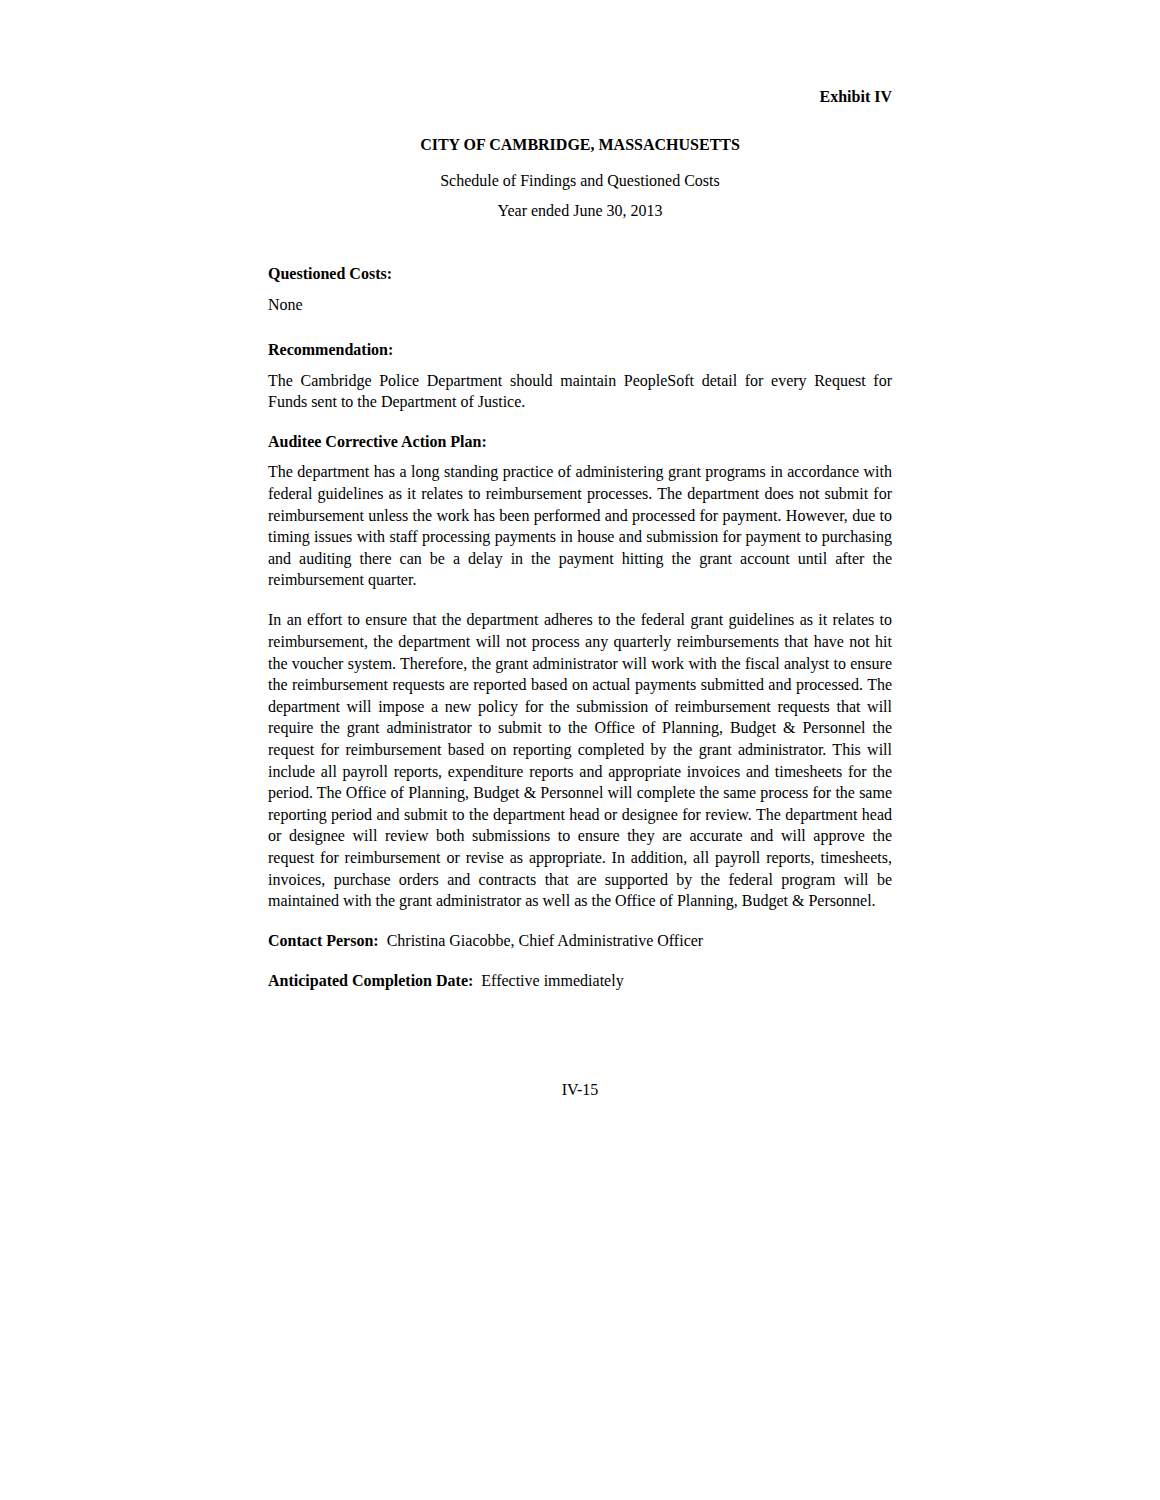Exhibit IV
CITY OF CAMBRIDGE, MASSACHUSETTS
Schedule of Findings and Questioned Costs
Year ended June 30, 2013
Questioned Costs:
None
Recommendation:
The Cambridge Police Department should maintain PeopleSoft detail for every Request for Funds sent to the Department of Justice.
Auditee Corrective Action Plan:
The department has a long standing practice of administering grant programs in accordance with federal guidelines as it relates to reimbursement processes. The department does not submit for reimbursement unless the work has been performed and processed for payment. However, due to timing issues with staff processing payments in house and submission for payment to purchasing and auditing there can be a delay in the payment hitting the grant account until after the reimbursement quarter.
In an effort to ensure that the department adheres to the federal grant guidelines as it relates to reimbursement, the department will not process any quarterly reimbursements that have not hit the voucher system. Therefore, the grant administrator will work with the fiscal analyst to ensure the reimbursement requests are reported based on actual payments submitted and processed. The department will impose a new policy for the submission of reimbursement requests that will require the grant administrator to submit to the Office of Planning, Budget & Personnel the request for reimbursement based on reporting completed by the grant administrator. This will include all payroll reports, expenditure reports and appropriate invoices and timesheets for the period. The Office of Planning, Budget & Personnel will complete the same process for the same reporting period and submit to the department head or designee for review. The department head or designee will review both submissions to ensure they are accurate and will approve the request for reimbursement or revise as appropriate. In addition, all payroll reports, timesheets, invoices, purchase orders and contracts that are supported by the federal program will be maintained with the grant administrator as well as the Office of Planning, Budget & Personnel.
Contact Person: Christina Giacobbe, Chief Administrative Officer
Anticipated Completion Date: Effective immediately
IV-15